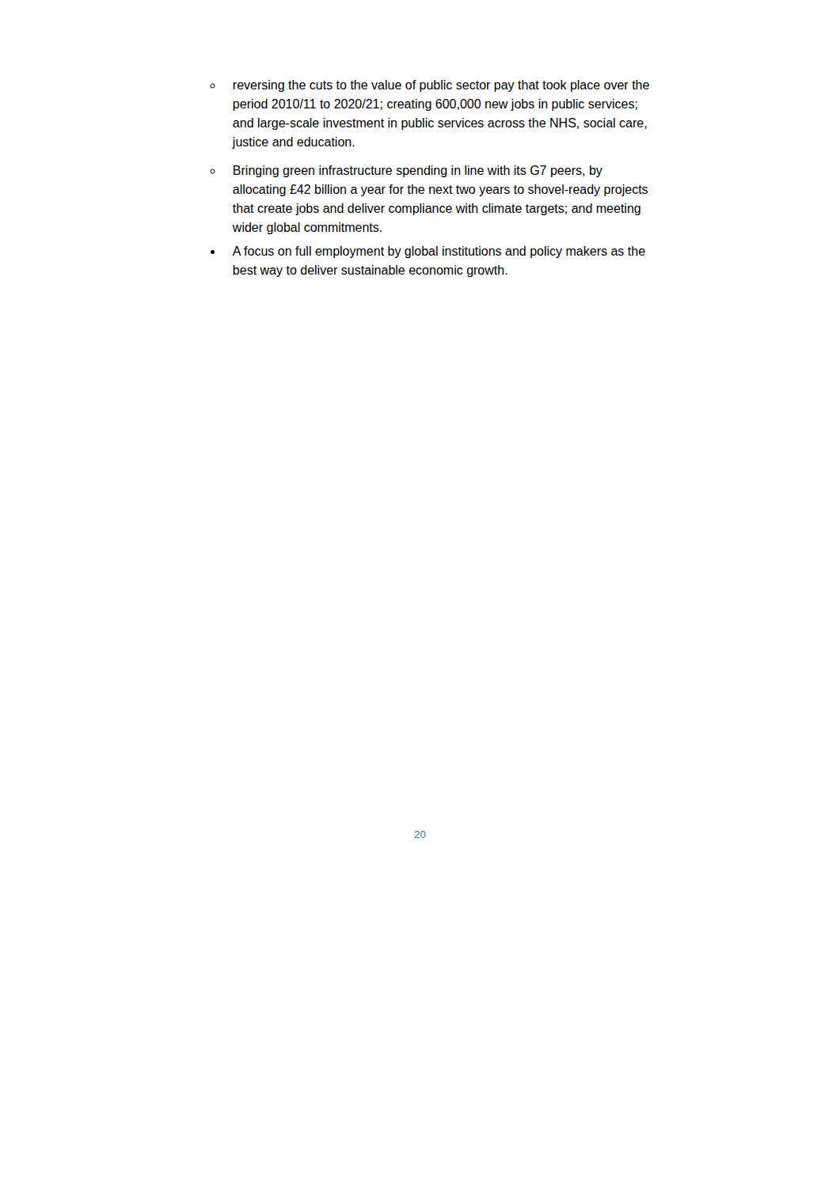reversing the cuts to the value of public sector pay that took place over the period 2010/11 to 2020/21; creating 600,000 new jobs in public services; and large-scale investment in public services across the NHS, social care, justice and education.
Bringing green infrastructure spending in line with its G7 peers, by allocating £42 billion a year for the next two years to shovel-ready projects that create jobs and deliver compliance with climate targets; and meeting wider global commitments.
A focus on full employment by global institutions and policy makers as the best way to deliver sustainable economic growth.
20